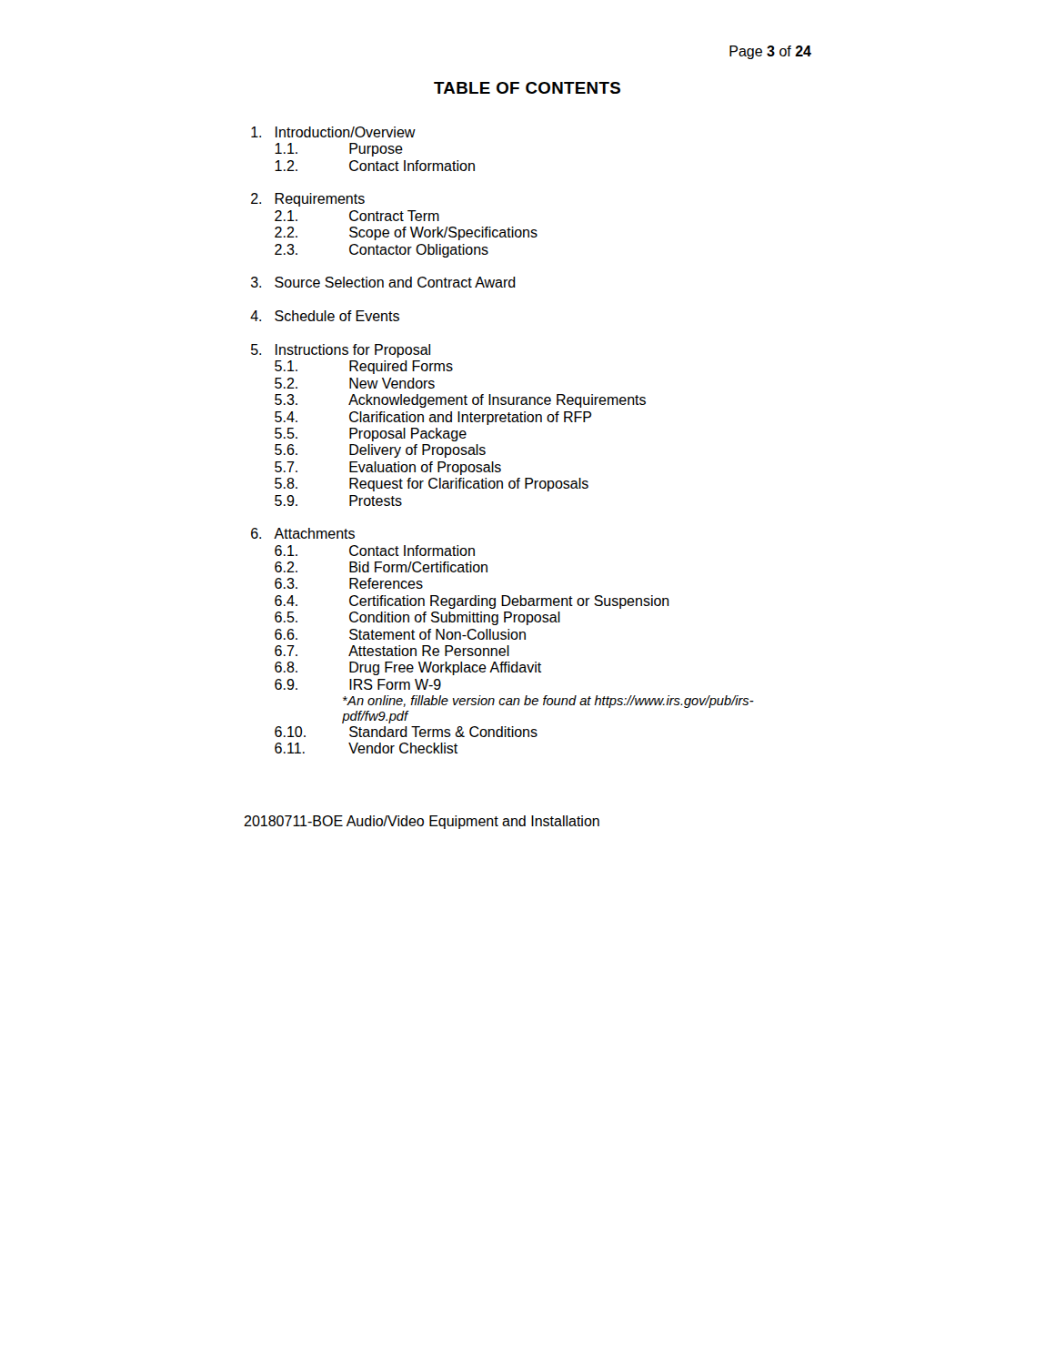Page 3 of 24
TABLE OF CONTENTS
Introduction/Overview
1.1. Purpose
1.2. Contact Information
Requirements
2.1. Contract Term
2.2. Scope of Work/Specifications
2.3. Contactor Obligations
Source Selection and Contract Award
Schedule of Events
Instructions for Proposal
5.1. Required Forms
5.2. New Vendors
5.3. Acknowledgement of Insurance Requirements
5.4. Clarification and Interpretation of RFP
5.5. Proposal Package
5.6. Delivery of Proposals
5.7. Evaluation of Proposals
5.8. Request for Clarification of Proposals
5.9. Protests
Attachments
6.1. Contact Information
6.2. Bid Form/Certification
6.3. References
6.4. Certification Regarding Debarment or Suspension
6.5. Condition of Submitting Proposal
6.6. Statement of Non-Collusion
6.7. Attestation Re Personnel
6.8. Drug Free Workplace Affidavit
6.9. IRS Form W-9
*An online, fillable version can be found at https://www.irs.gov/pub/irs-pdf/fw9.pdf
6.10. Standard Terms & Conditions
6.11. Vendor Checklist
20180711-BOE Audio/Video Equipment and Installation